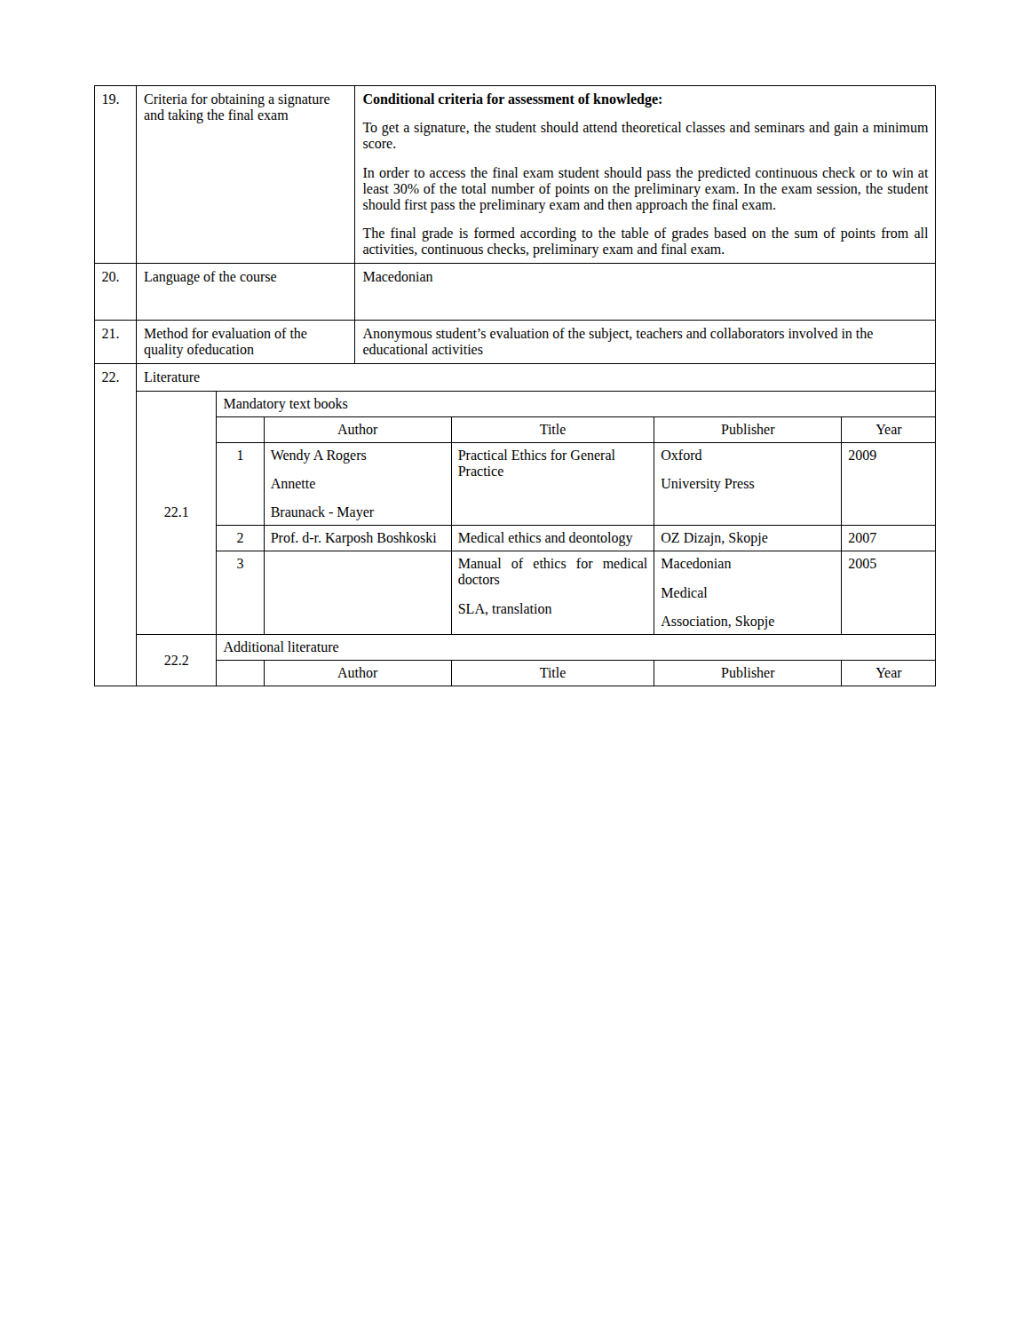| 19. | Criteria for obtaining a signature and taking the final exam | Conditional criteria for assessment of knowledge: To get a signature, the student should attend theoretical classes and seminars and gain a minimum score. In order to access the final exam student should pass the predicted continuous check or to win at least 30% of the total number of points on the preliminary exam. In the exam session, the student should first pass the preliminary exam and then approach the final exam. The final grade is formed according to the table of grades based on the sum of points from all activities, continuous checks, preliminary exam and final exam. |
| 20. | Language of the course | Macedonian |
| 21. | Method for evaluation of the quality ofeducation | Anonymous student’s evaluation of the subject, teachers and collaborators involved in the educational activities |
| 22. | / Literature / / 22.1 / / Mandatory text books / / / Author / Title / Publisher / Year / / 1 / Wendy A Rogers Annette Braunack - Mayer / Practical Ethics for General Practice / Oxford University Press / 2009 / / 2 / Prof. d-r. Karposh Boshkoski / Medical ethics and deontology / OZ Dizajn, Skopje / 2007 / / 3 / / Manual of ethics for medical doctors SLA, translation / Macedonian Medical Association, Skopje / 2005 / / / 22.2 / / Additional literature / / / Author / Title / Publisher / Year / / |